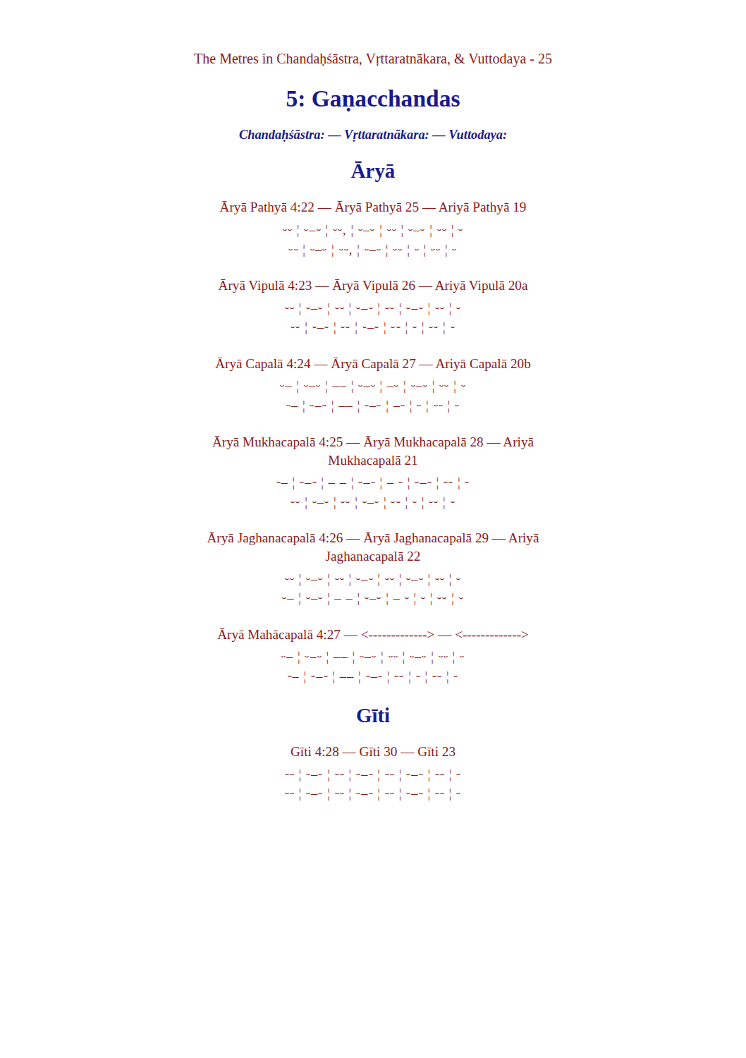The Metres in Chandaḥśāstra, Vṛttaratnākara, & Vuttodaya - 25
5: Gaṇacchandas
Chandaḥśāstra: — Vṛttaratnākara: — Vuttodaya:
Āryā
Āryā Pathyā 4:22 — Āryā Pathyā 25 — Ariyā Pathyā 19
⏑⏑ ¦ ⏑‒⏑ ¦ ⏑⏑, ¦ ⏑‒⏑ ¦ ⏑⏑ ¦ ⏑‒⏑ ¦ ⏑⏑ ¦ ⏑
⏑⏑ ¦ ⏑‒⏑ ¦ ⏑⏑, ¦ ⏑‒⏑ ¦ ⏑⏑ ¦ ⏑ ¦ ⏑⏑ ¦ ⏑
Āryā Vipulā 4:23 — Āryā Vipulā 26 — Ariyā Vipulā 20a
⏑⏑ ¦ ⏑‒⏑ ¦ ⏑⏑ ¦ ⏑‒⏑ ¦ ⏑⏑ ¦ ⏑‒⏑ ¦ ⏑⏑ ¦ ⏑
⏑⏑ ¦ ⏑‒⏑ ¦ ⏑⏑ ¦ ⏑‒⏑ ¦ ⏑⏑ ¦ ⏑ ¦ ⏑⏑ ¦ ⏑
Āryā Capalā 4:24 — Āryā Capalā 27 — Ariyā Capalā 20b
⏑‒ ¦ ⏑‒⏑ ¦ ‒‒ ¦ ⏑‒⏑ ¦ ‒⏑ ¦ ⏑‒⏑ ¦ ⏑⏑ ¦ ⏑
⏑‒ ¦ ⏑‒⏑ ¦ ‒‒ ¦ ⏑‒⏑ ¦ ‒⏑ ¦ ⏑ ¦ ⏑⏑ ¦ ⏑
Āryā Mukhacapalā 4:25 — Āryā Mukhacapalā 28 — Ariyā
Mukhacapalā 21
⏑‒ ¦ ⏑‒⏑ ¦ ‒ ‒ ¦ ⏑‒⏑ ¦ ‒ ⏑ ¦ ⏑‒⏑ ¦ ⏑⏑ ¦ ⏑
⏑⏑ ¦ ⏑‒⏑ ¦ ⏑⏑ ¦ ⏑‒⏑ ¦ ⏑⏑ ¦ ⏑ ¦ ⏑⏑ ¦ ⏑
Āryā Jaghanacapalā 4:26 — Āryā Jaghanacapalā 29 — Ariyā
Jaghanacapalā 22
⏑⏑ ¦ ⏑‒⏑ ¦ ⏑⏑ ¦ ⏑‒⏑ ¦ ⏑⏑ ¦ ⏑‒⏑ ¦ ⏑⏑ ¦ ⏑
⏑‒ ¦ ⏑‒⏑ ¦ ‒ ‒ ¦ ⏑‒⏑ ¦ ‒ ⏑ ¦ ⏑ ¦ ⏑⏑ ¦ ⏑
Āryā Mahācapalā 4:27 — <-------------> — <------------->
⏑‒ ¦ ⏑‒⏑ ¦ ‒‒ ¦ ⏑‒⏑ ¦ ⏑⏑ ¦ ⏑‒⏑ ¦ ⏑⏑ ¦ ⏑
⏑‒ ¦ ⏑‒⏑ ¦ ‒‒ ¦ ⏑‒⏑ ¦ ⏑⏑ ¦ ⏑ ¦ ⏑⏑ ¦ ⏑
Gīti
Gīti 4:28 — Gīti 30 — Gīti 23
⏑⏑ ¦ ⏑‒⏑ ¦ ⏑⏑ ¦ ⏑‒⏑ ¦ ⏑⏑ ¦ ⏑‒⏑ ¦ ⏑⏑ ¦ ⏑
⏑⏑ ¦ ⏑‒⏑ ¦ ⏑⏑ ¦ ⏑‒⏑ ¦ ⏑⏑ ¦ ⏑‒⏑ ¦ ⏑⏑ ¦ ⏑